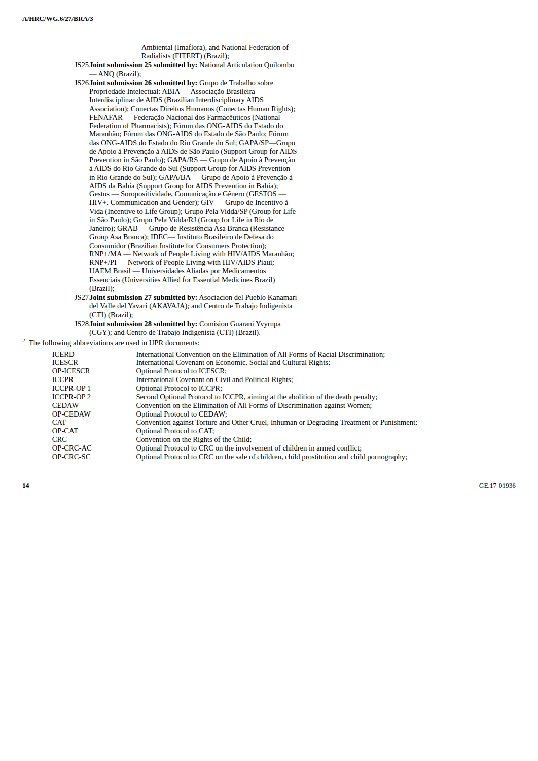A/HRC/WG.6/27/BRA/3
Ambiental (Imaflora), and National Federation of
Radialists (FITERT) (Brazil);
JS25
Joint submission 25 submitted by: National Articulation Quilombo — ANQ (Brazil);
JS26
Joint submission 26 submitted by: Grupo de Trabalho sobre Propriedade Intelectual: ABIA — Associação Brasileira Interdisciplinar de AIDS (Brazilian Interdisciplinary AIDS Association); Conectas Direitos Humanos (Conectas Human Rights); FENAFAR — Federação Nacional dos Farmacêuticos (National Federation of Pharmacists); Fórum das ONG-AIDS do Estado do Maranhão; Fórum das ONG-AIDS do Estado de São Paulo; Fórum das ONG-AIDS do Estado do Rio Grande do Sul; GAPA/SP—Grupo de Apoio à Prevenção à AIDS de São Paulo (Support Group for AIDS Prevention in São Paulo); GAPA/RS — Grupo de Apoio à Prevenção à AIDS do Rio Grande do Sul (Support Group for AIDS Prevention in Rio Grande do Sul); GAPA/BA — Grupo de Apoio à Prevenção à AIDS da Bahia (Support Group for AIDS Prevention in Bahia); Gestos — Soropositividade, Comunicação e Gênero (GESTOS — HIV+, Communication and Gender); GIV — Grupo de Incentivo à Vida (Incentive to Life Group); Grupo Pela Vidda/SP (Group for Life in São Paulo); Grupo Pela Vidda/RJ (Group for Life in Rio de Janeiro); GRAB — Grupo de Resistência Asa Branca (Resistance Group Asa Branca); IDEC— Instituto Brasileiro de Defesa do Consumidor (Brazilian Institute for Consumers Protection); RNP+/MA — Network of People Living with HIV/AIDS Maranhão; RNP+/PI — Network of People Living with HIV/AIDS Piauí; UAEM Brasil — Universidades Aliadas por Medicamentos Essenciais (Universities Allied for Essential Medicines Brazil) (Brazil);
JS27
Joint submission 27 submitted by: Asociacion del Pueblo Kanamari del Valle del Yavari (AKAVAJA); and Centro de Trabajo Indigenista (CTI) (Brazil);
JS28
Joint submission 28 submitted by: Comision Guarani Yvyrupa (CGY); and Centro de Trabajo Indigenista (CTI) (Brazil).
2 The following abbreviations are used in UPR documents:
| ICERD | International Convention on the Elimination of All Forms of Racial Discrimination; |
| ICESCR | International Covenant on Economic, Social and Cultural Rights; |
| OP-ICESCR | Optional Protocol to ICESCR; |
| ICCPR | International Covenant on Civil and Political Rights; |
| ICCPR-OP 1 | Optional Protocol to ICCPR; |
| ICCPR-OP 2 | Second Optional Protocol to ICCPR, aiming at the abolition of the death penalty; |
| CEDAW | Convention on the Elimination of All Forms of Discrimination against Women; |
| OP-CEDAW | Optional Protocol to CEDAW; |
| CAT | Convention against Torture and Other Cruel, Inhuman or Degrading Treatment or Punishment; |
| OP-CAT | Optional Protocol to CAT; |
| CRC | Convention on the Rights of the Child; |
| OP-CRC-AC | Optional Protocol to CRC on the involvement of children in armed conflict; |
| OP-CRC-SC | Optional Protocol to CRC on the sale of children, child prostitution and child pornography; |
14 GE.17-01936